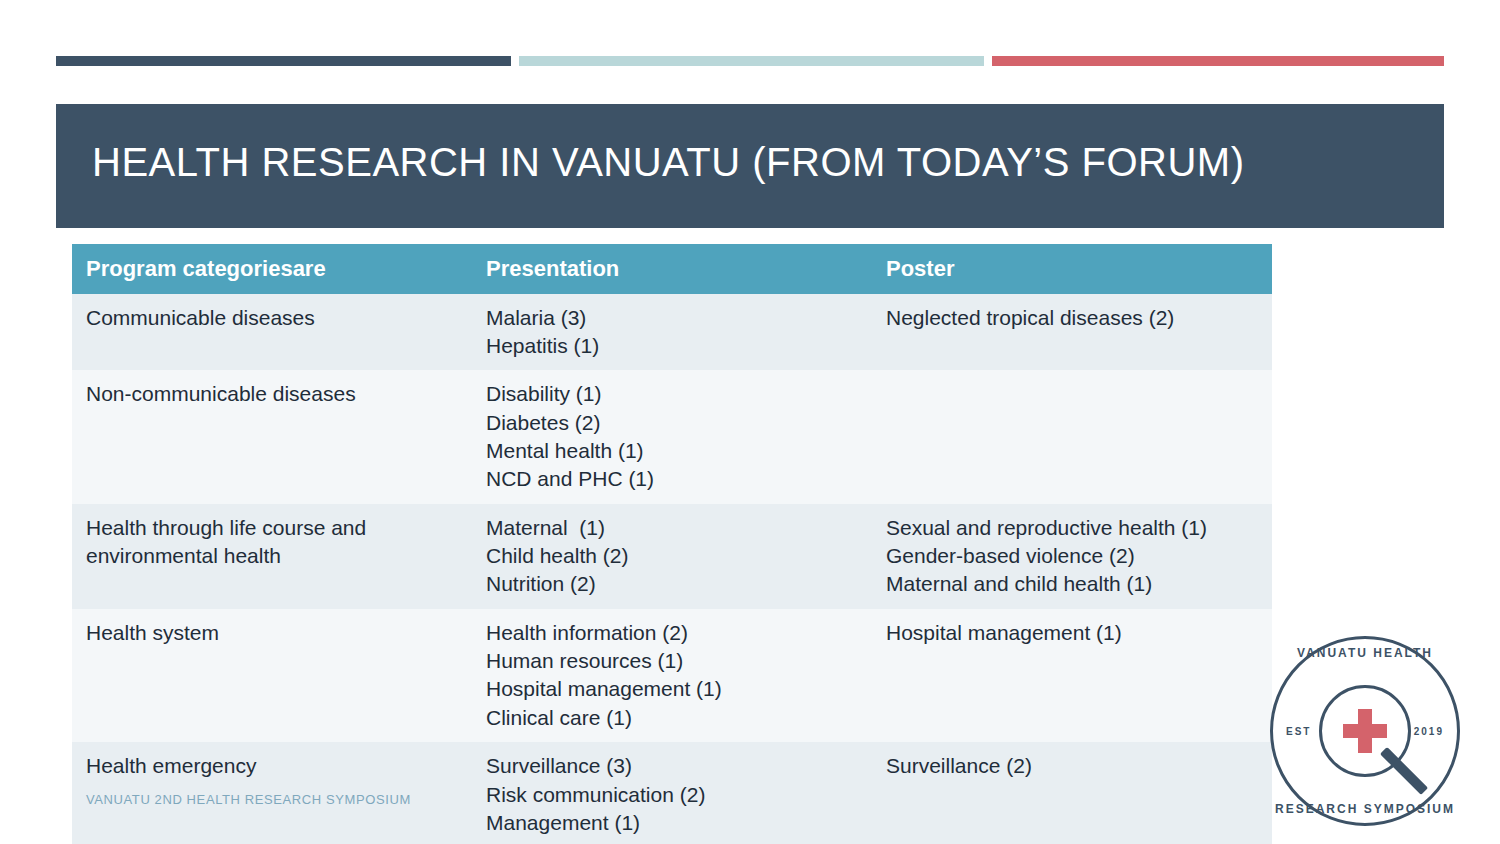Health Research in Vanuatu (From Today’s Forum)
| Program categoriesare | Presentation | Poster |
| --- | --- | --- |
| Communicable diseases | Malaria (3) Hepatitis (1) | Neglected tropical diseases (2) |
| Non-communicable diseases | Disability (1) Diabetes (2) Mental health (1) NCD and PHC (1) | |
| Health through life course and environmental health | Maternal (1) Child health (2) Nutrition (2) | Sexual and reproductive health (1) Gender-based violence (2) Maternal and child health (1) |
| Health system | Health information (2) Human resources (1) Hospital management (1) Clinical care (1) | Hospital management (1) |
| Health emergency Vanuatu 2nd Health Research Symposium | Surveillance (3) Risk communication (2) Management (1) | Surveillance (2) |
VANUATU HEALTH RESEARCH SYMPOSIUM EST 2019